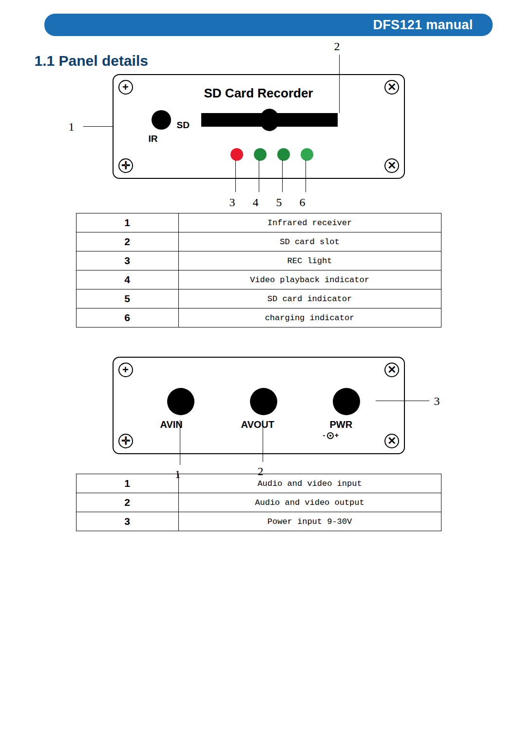DFS121 manual
1.1 Panel details
+ ✕ ✛ ✕
SD Card Recorder
IR
SD
1 2 3 4 5 6
| 1 | Infrared receiver |
| 2 | SD card slot |
| 3 | REC light |
| 4 | Video playback indicator |
| 5 | SD card indicator |
| 6 | charging indicator |
+ ✕ ✛ ✕
AVIN
AVOUT
PWR
- +
1 2 3
| 1 | Audio and video input |
| 2 | Audio and video output |
| 3 | Power input 9-30V |